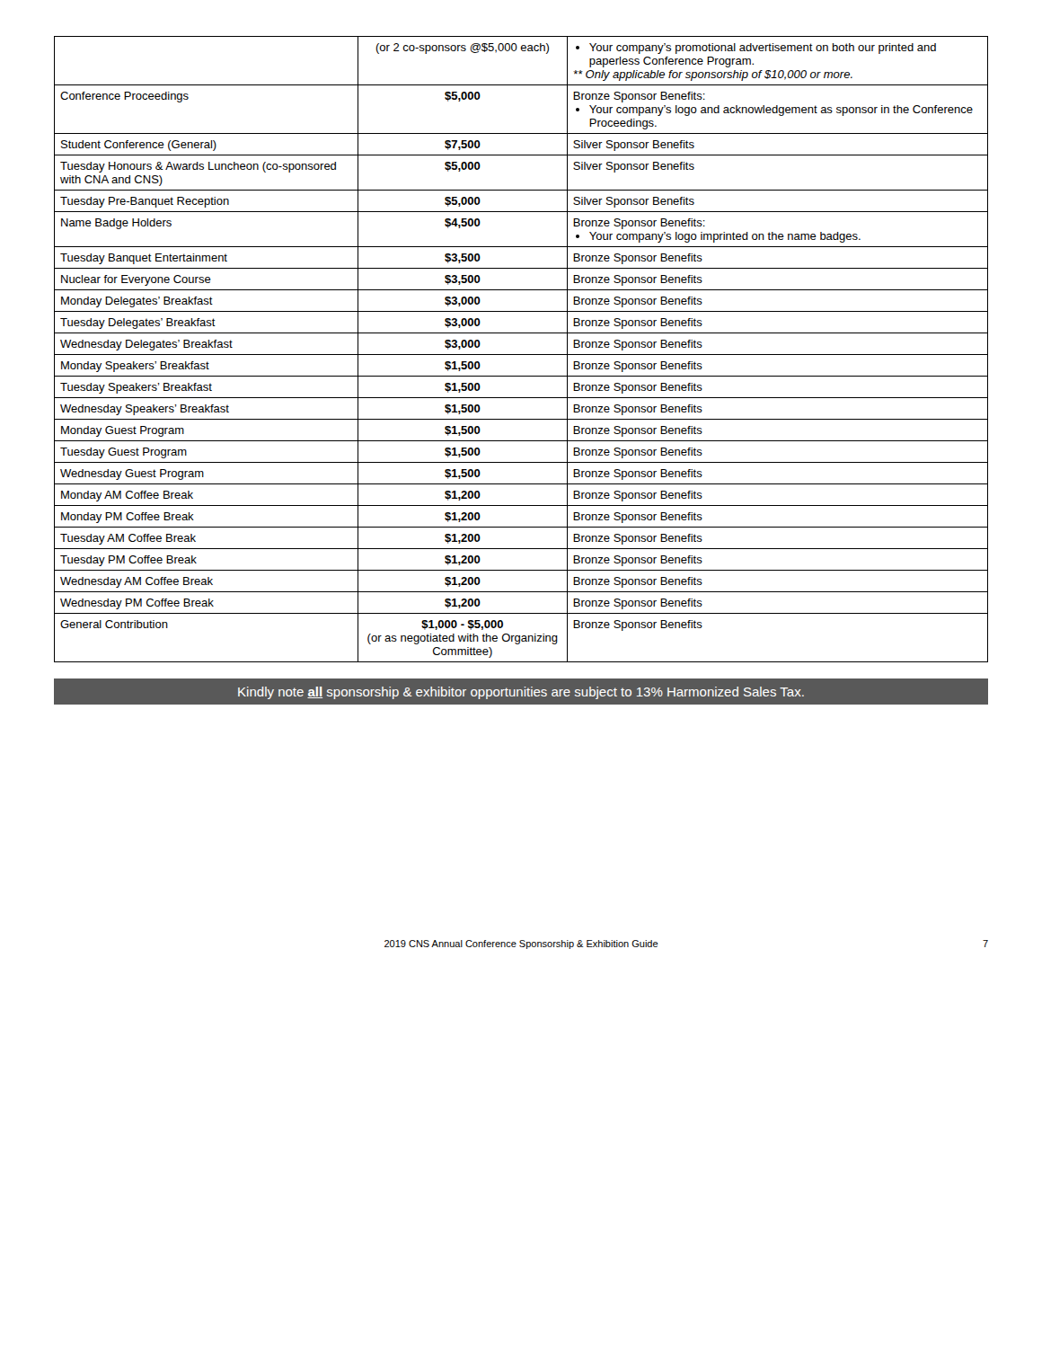| | (or 2 co-sponsors @$5,000 each) | Your company’s promotional advertisement on both our printed and paperless Conference Program. ** Only applicable for sponsorship of $10,000 or more. |
| Conference Proceedings | $5,000 | Bronze Sponsor Benefits: Your company’s logo and acknowledgement as sponsor in the Conference Proceedings. |
| Student Conference (General) | $7,500 | Silver Sponsor Benefits |
| Tuesday Honours & Awards Luncheon (co-sponsored with CNA and CNS) | $5,000 | Silver Sponsor Benefits |
| Tuesday Pre-Banquet Reception | $5,000 | Silver Sponsor Benefits |
| Name Badge Holders | $4,500 | Bronze Sponsor Benefits: Your company’s logo imprinted on the name badges. |
| Tuesday Banquet Entertainment | $3,500 | Bronze Sponsor Benefits |
| Nuclear for Everyone Course | $3,500 | Bronze Sponsor Benefits |
| Monday Delegates’ Breakfast | $3,000 | Bronze Sponsor Benefits |
| Tuesday Delegates’ Breakfast | $3,000 | Bronze Sponsor Benefits |
| Wednesday Delegates’ Breakfast | $3,000 | Bronze Sponsor Benefits |
| Monday Speakers’ Breakfast | $1,500 | Bronze Sponsor Benefits |
| Tuesday Speakers’ Breakfast | $1,500 | Bronze Sponsor Benefits |
| Wednesday Speakers’ Breakfast | $1,500 | Bronze Sponsor Benefits |
| Monday Guest Program | $1,500 | Bronze Sponsor Benefits |
| Tuesday Guest Program | $1,500 | Bronze Sponsor Benefits |
| Wednesday Guest Program | $1,500 | Bronze Sponsor Benefits |
| Monday AM Coffee Break | $1,200 | Bronze Sponsor Benefits |
| Monday PM Coffee Break | $1,200 | Bronze Sponsor Benefits |
| Tuesday AM Coffee Break | $1,200 | Bronze Sponsor Benefits |
| Tuesday PM Coffee Break | $1,200 | Bronze Sponsor Benefits |
| Wednesday AM Coffee Break | $1,200 | Bronze Sponsor Benefits |
| Wednesday PM Coffee Break | $1,200 | Bronze Sponsor Benefits |
| General Contribution | $1,000 - $5,000 (or as negotiated with the Organizing Committee) | Bronze Sponsor Benefits |
Kindly note all sponsorship & exhibitor opportunities are subject to 13% Harmonized Sales Tax.
2019 CNS Annual Conference Sponsorship & Exhibition Guide 7